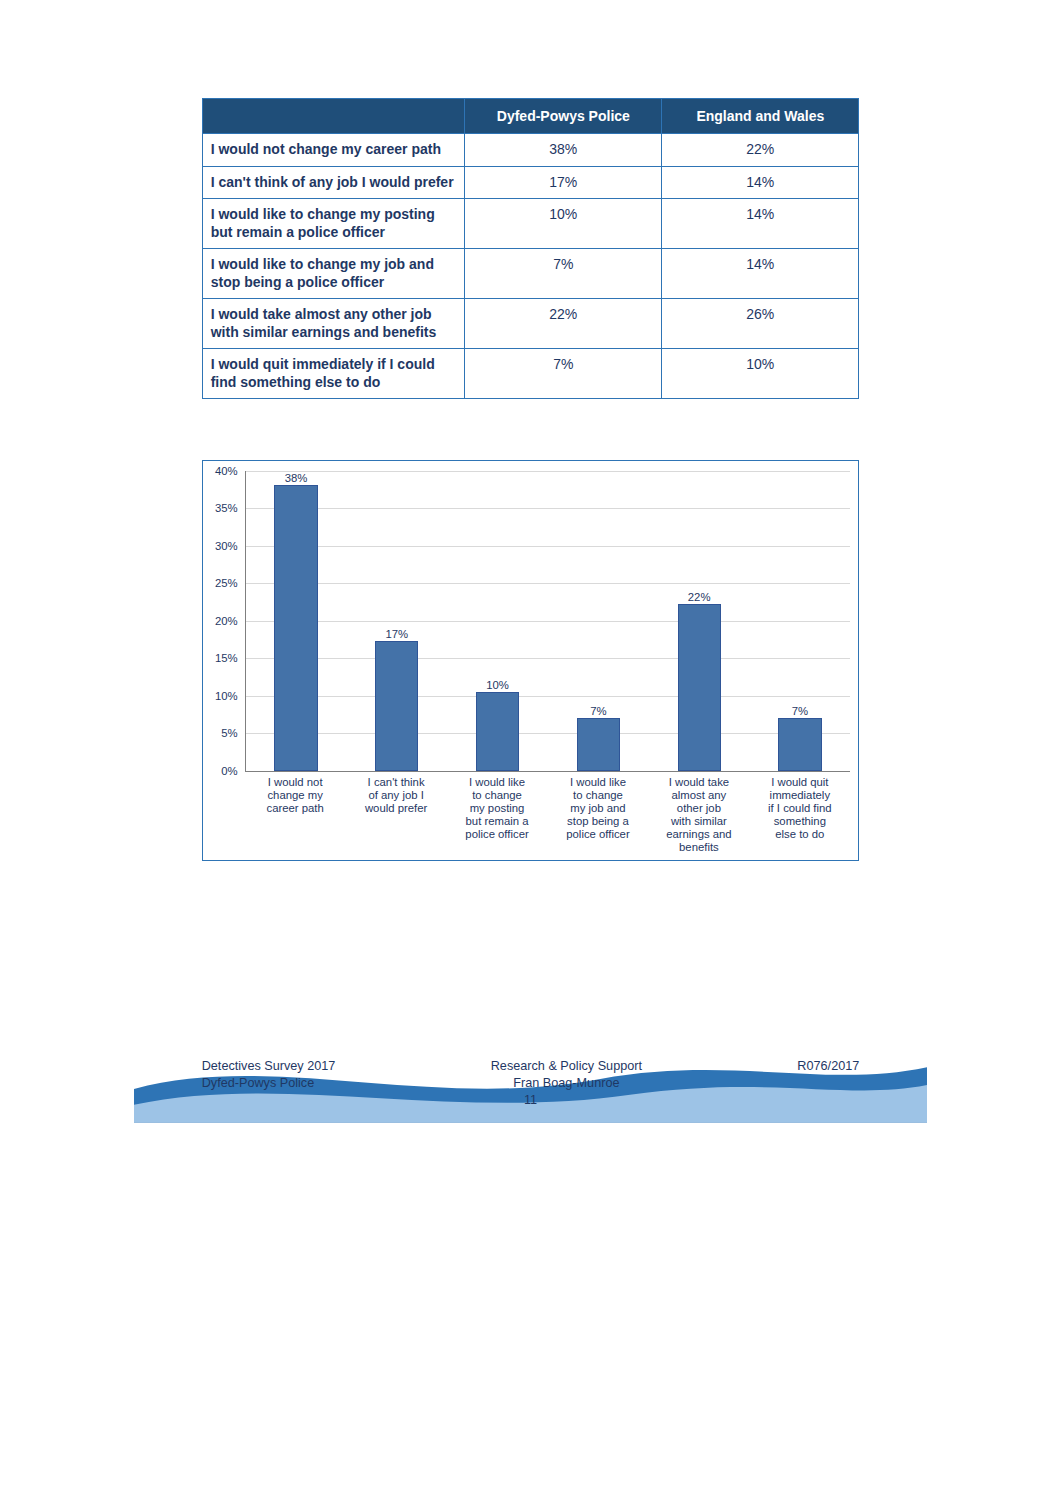| | Dyfed-Powys Police | England and Wales |
| --- | --- | --- |
| I would not change my career path | 38% | 22% |
| I can't think of any job I would prefer | 17% | 14% |
| I would like to change my posting but remain a police officer | 10% | 14% |
| I would like to change my job and stop being a police officer | 7% | 14% |
| I would take almost any other job with similar earnings and benefits | 22% | 26% |
| I would quit immediately if I could find something else to do | 7% | 10% |
40% 35% 30% 25% 20% 15% 10% 5% 0%
38%
17%
10%
7%
22%
7%
I would not change my career path
I can't think of any job I would prefer
I would like to change my posting but remain a police officer
I would like to change my job and stop being a police officer
I would take almost any other job with similar earnings and benefits
I would quit immediately if I could find something else to do
Detectives Survey 2017
Dyfed-Powys Police
Research & Policy Support
Fran Boag-Munroe
R076/2017
11